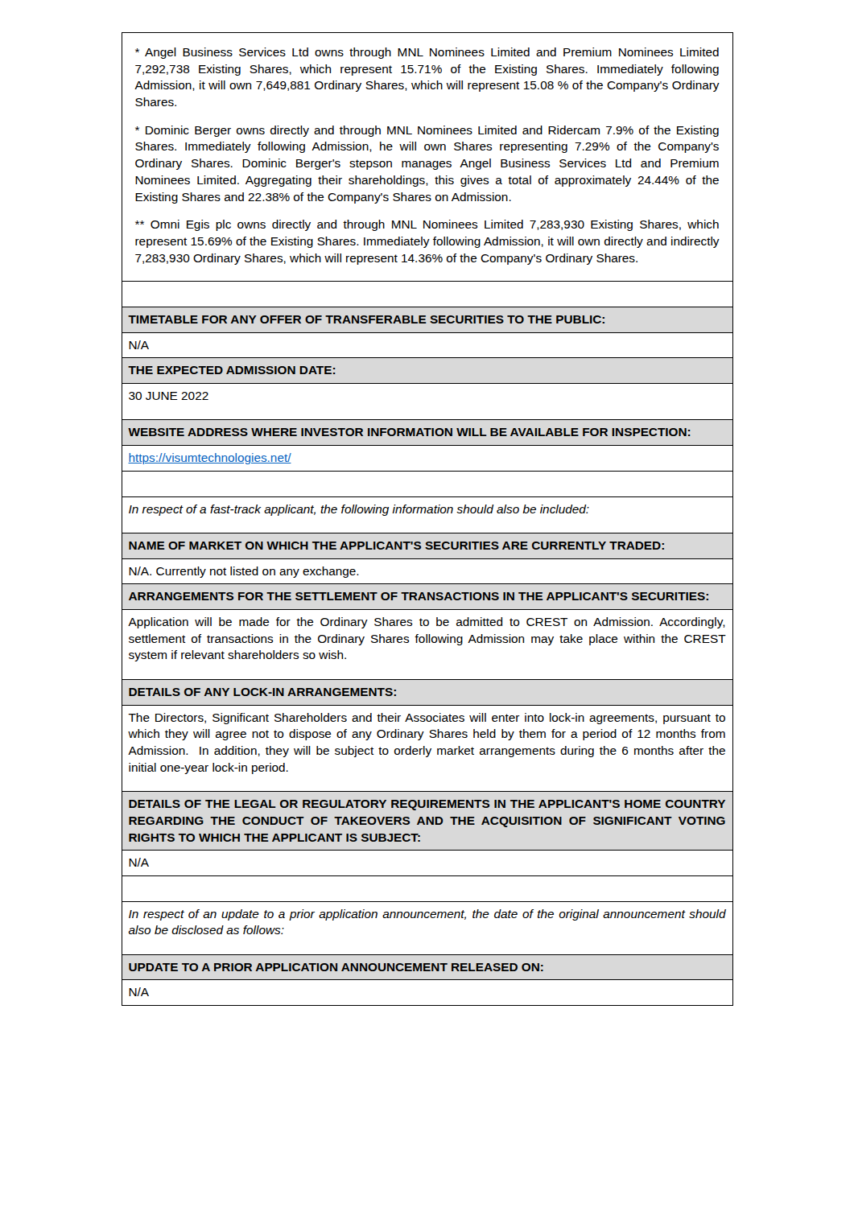* Angel Business Services Ltd owns through MNL Nominees Limited and Premium Nominees Limited 7,292,738 Existing Shares, which represent 15.71% of the Existing Shares. Immediately following Admission, it will own 7,649,881 Ordinary Shares, which will represent 15.08 % of the Company's Ordinary Shares.
* Dominic Berger owns directly and through MNL Nominees Limited and Ridercam 7.9% of the Existing Shares. Immediately following Admission, he will own Shares representing 7.29% of the Company's Ordinary Shares. Dominic Berger's stepson manages Angel Business Services Ltd and Premium Nominees Limited. Aggregating their shareholdings, this gives a total of approximately 24.44% of the Existing Shares and 22.38% of the Company's Shares on Admission.
** Omni Egis plc owns directly and through MNL Nominees Limited 7,283,930 Existing Shares, which represent 15.69% of the Existing Shares. Immediately following Admission, it will own directly and indirectly 7,283,930 Ordinary Shares, which will represent 14.36% of the Company's Ordinary Shares.
| TIMETABLE FOR ANY OFFER OF TRANSFERABLE SECURITIES TO THE PUBLIC: |
| N/A |
| THE EXPECTED ADMISSION DATE: |
| 30 JUNE 2022 |
| WEBSITE ADDRESS WHERE INVESTOR INFORMATION WILL BE AVAILABLE FOR INSPECTION: |
| https://visumtechnologies.net/ |
| In respect of a fast-track applicant, the following information should also be included: |
| NAME OF MARKET ON WHICH THE APPLICANT'S SECURITIES ARE CURRENTLY TRADED: |
| N/A. Currently not listed on any exchange. |
| ARRANGEMENTS FOR THE SETTLEMENT OF TRANSACTIONS IN THE APPLICANT'S SECURITIES: |
| Application will be made for the Ordinary Shares to be admitted to CREST on Admission. Accordingly, settlement of transactions in the Ordinary Shares following Admission may take place within the CREST system if relevant shareholders so wish. |
| DETAILS OF ANY LOCK-IN ARRANGEMENTS: |
| The Directors, Significant Shareholders and their Associates will enter into lock-in agreements, pursuant to which they will agree not to dispose of any Ordinary Shares held by them for a period of 12 months from Admission. In addition, they will be subject to orderly market arrangements during the 6 months after the initial one-year lock-in period. |
| DETAILS OF THE LEGAL OR REGULATORY REQUIREMENTS IN THE APPLICANT'S HOME COUNTRY REGARDING THE CONDUCT OF TAKEOVERS AND THE ACQUISITION OF SIGNIFICANT VOTING RIGHTS TO WHICH THE APPLICANT IS SUBJECT: |
| N/A |
| In respect of an update to a prior application announcement, the date of the original announcement should also be disclosed as follows: |
| UPDATE TO A PRIOR APPLICATION ANNOUNCEMENT RELEASED ON: |
| N/A |